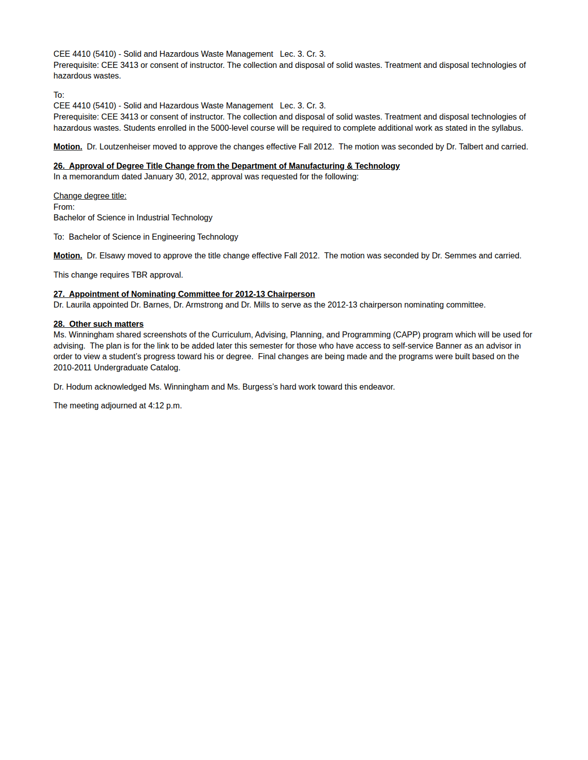CEE 4410 (5410) - Solid and Hazardous Waste Management Lec. 3. Cr. 3.
Prerequisite: CEE 3413 or consent of instructor. The collection and disposal of solid wastes. Treatment and disposal technologies of hazardous wastes.
To:
CEE 4410 (5410) - Solid and Hazardous Waste Management Lec. 3. Cr. 3.
Prerequisite: CEE 3413 or consent of instructor. The collection and disposal of solid wastes. Treatment and disposal technologies of hazardous wastes. Students enrolled in the 5000-level course will be required to complete additional work as stated in the syllabus.
Motion. Dr. Loutzenheiser moved to approve the changes effective Fall 2012. The motion was seconded by Dr. Talbert and carried.
26. Approval of Degree Title Change from the Department of Manufacturing & Technology
In a memorandum dated January 30, 2012, approval was requested for the following:
Change degree title:
From:
Bachelor of Science in Industrial Technology
To: Bachelor of Science in Engineering Technology
Motion. Dr. Elsawy moved to approve the title change effective Fall 2012. The motion was seconded by Dr. Semmes and carried.
This change requires TBR approval.
27. Appointment of Nominating Committee for 2012-13 Chairperson
Dr. Laurila appointed Dr. Barnes, Dr. Armstrong and Dr. Mills to serve as the 2012-13 chairperson nominating committee.
28. Other such matters
Ms. Winningham shared screenshots of the Curriculum, Advising, Planning, and Programming (CAPP) program which will be used for advising. The plan is for the link to be added later this semester for those who have access to self-service Banner as an advisor in order to view a student’s progress toward his or degree. Final changes are being made and the programs were built based on the 2010-2011 Undergraduate Catalog.
Dr. Hodum acknowledged Ms. Winningham and Ms. Burgess’s hard work toward this endeavor.
The meeting adjourned at 4:12 p.m.